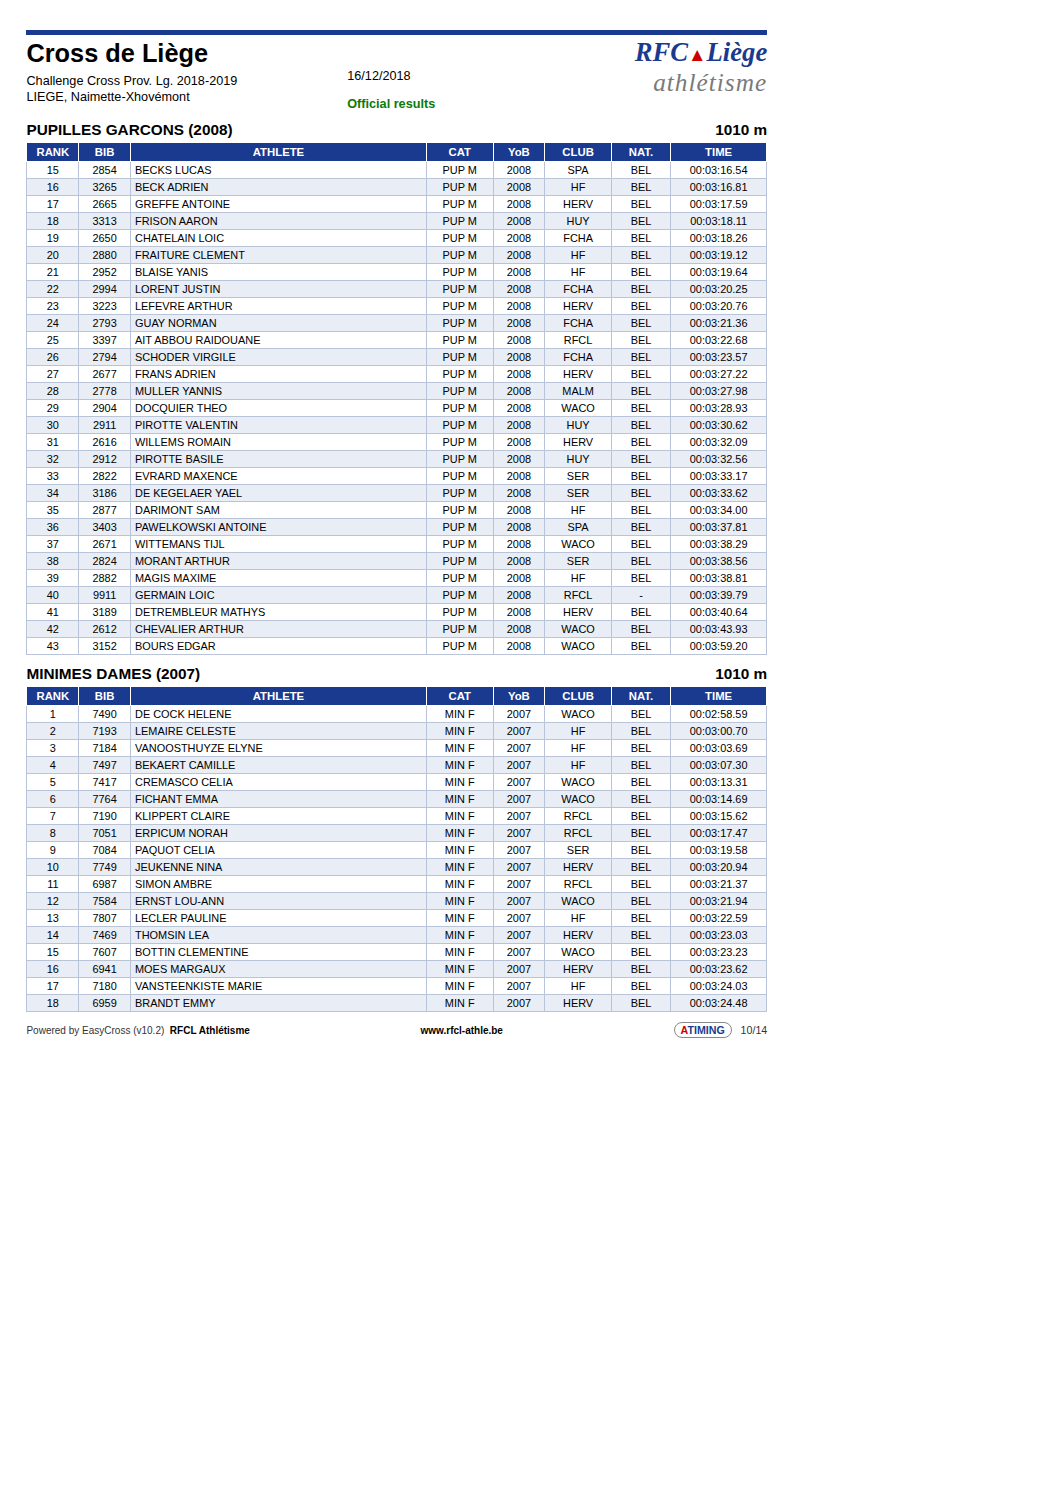Cross de Liège
Challenge Cross Prov. Lg. 2018-2019
LIEGE, Naimette-Xhovémont
16/12/2018
Official results
RFC▲Liège
athlétisme
PUPILLES GARCONS (2008) 1010 m
| RANK | BIB | ATHLETE | CAT | YoB | CLUB | NAT. | TIME |
| --- | --- | --- | --- | --- | --- | --- | --- |
| 15 | 2854 | BECKS LUCAS | PUP M | 2008 | SPA | BEL | 00:03:16.54 |
| 16 | 3265 | BECK ADRIEN | PUP M | 2008 | HF | BEL | 00:03:16.81 |
| 17 | 2665 | GREFFE ANTOINE | PUP M | 2008 | HERV | BEL | 00:03:17.59 |
| 18 | 3313 | FRISON AARON | PUP M | 2008 | HUY | BEL | 00:03:18.11 |
| 19 | 2650 | CHATELAIN LOIC | PUP M | 2008 | FCHA | BEL | 00:03:18.26 |
| 20 | 2880 | FRAITURE CLEMENT | PUP M | 2008 | HF | BEL | 00:03:19.12 |
| 21 | 2952 | BLAISE YANIS | PUP M | 2008 | HF | BEL | 00:03:19.64 |
| 22 | 2994 | LORENT JUSTIN | PUP M | 2008 | FCHA | BEL | 00:03:20.25 |
| 23 | 3223 | LEFEVRE ARTHUR | PUP M | 2008 | HERV | BEL | 00:03:20.76 |
| 24 | 2793 | GUAY NORMAN | PUP M | 2008 | FCHA | BEL | 00:03:21.36 |
| 25 | 3397 | AIT ABBOU RAIDOUANE | PUP M | 2008 | RFCL | BEL | 00:03:22.68 |
| 26 | 2794 | SCHODER VIRGILE | PUP M | 2008 | FCHA | BEL | 00:03:23.57 |
| 27 | 2677 | FRANS ADRIEN | PUP M | 2008 | HERV | BEL | 00:03:27.22 |
| 28 | 2778 | MULLER YANNIS | PUP M | 2008 | MALM | BEL | 00:03:27.98 |
| 29 | 2904 | DOCQUIER THEO | PUP M | 2008 | WACO | BEL | 00:03:28.93 |
| 30 | 2911 | PIROTTE VALENTIN | PUP M | 2008 | HUY | BEL | 00:03:30.62 |
| 31 | 2616 | WILLEMS ROMAIN | PUP M | 2008 | HERV | BEL | 00:03:32.09 |
| 32 | 2912 | PIROTTE BASILE | PUP M | 2008 | HUY | BEL | 00:03:32.56 |
| 33 | 2822 | EVRARD MAXENCE | PUP M | 2008 | SER | BEL | 00:03:33.17 |
| 34 | 3186 | DE KEGELAER YAEL | PUP M | 2008 | SER | BEL | 00:03:33.62 |
| 35 | 2877 | DARIMONT SAM | PUP M | 2008 | HF | BEL | 00:03:34.00 |
| 36 | 3403 | PAWELKOWSKI ANTOINE | PUP M | 2008 | SPA | BEL | 00:03:37.81 |
| 37 | 2671 | WITTEMANS TIJL | PUP M | 2008 | WACO | BEL | 00:03:38.29 |
| 38 | 2824 | MORANT ARTHUR | PUP M | 2008 | SER | BEL | 00:03:38.56 |
| 39 | 2882 | MAGIS MAXIME | PUP M | 2008 | HF | BEL | 00:03:38.81 |
| 40 | 9911 | GERMAIN LOIC | PUP M | 2008 | RFCL | - | 00:03:39.79 |
| 41 | 3189 | DETREMBLEUR MATHYS | PUP M | 2008 | HERV | BEL | 00:03:40.64 |
| 42 | 2612 | CHEVALIER ARTHUR | PUP M | 2008 | WACO | BEL | 00:03:43.93 |
| 43 | 3152 | BOURS EDGAR | PUP M | 2008 | WACO | BEL | 00:03:59.20 |
MINIMES DAMES (2007) 1010 m
| RANK | BIB | ATHLETE | CAT | YoB | CLUB | NAT. | TIME |
| --- | --- | --- | --- | --- | --- | --- | --- |
| 1 | 7490 | DE COCK HELENE | MIN F | 2007 | WACO | BEL | 00:02:58.59 |
| 2 | 7193 | LEMAIRE CELESTE | MIN F | 2007 | HF | BEL | 00:03:00.70 |
| 3 | 7184 | VANOOSTHUYZE ELYNE | MIN F | 2007 | HF | BEL | 00:03:03.69 |
| 4 | 7497 | BEKAERT CAMILLE | MIN F | 2007 | HF | BEL | 00:03:07.30 |
| 5 | 7417 | CREMASCO CELIA | MIN F | 2007 | WACO | BEL | 00:03:13.31 |
| 6 | 7764 | FICHANT EMMA | MIN F | 2007 | WACO | BEL | 00:03:14.69 |
| 7 | 7190 | KLIPPERT CLAIRE | MIN F | 2007 | RFCL | BEL | 00:03:15.62 |
| 8 | 7051 | ERPICUM NORAH | MIN F | 2007 | RFCL | BEL | 00:03:17.47 |
| 9 | 7084 | PAQUOT CELIA | MIN F | 2007 | SER | BEL | 00:03:19.58 |
| 10 | 7749 | JEUKENNE NINA | MIN F | 2007 | HERV | BEL | 00:03:20.94 |
| 11 | 6987 | SIMON AMBRE | MIN F | 2007 | RFCL | BEL | 00:03:21.37 |
| 12 | 7584 | ERNST LOU-ANN | MIN F | 2007 | WACO | BEL | 00:03:21.94 |
| 13 | 7807 | LECLER PAULINE | MIN F | 2007 | HF | BEL | 00:03:22.59 |
| 14 | 7469 | THOMSIN LEA | MIN F | 2007 | HERV | BEL | 00:03:23.03 |
| 15 | 7607 | BOTTIN CLEMENTINE | MIN F | 2007 | WACO | BEL | 00:03:23.23 |
| 16 | 6941 | MOES MARGAUX | MIN F | 2007 | HERV | BEL | 00:03:23.62 |
| 17 | 7180 | VANSTEENKISTE MARIE | MIN F | 2007 | HF | BEL | 00:03:24.03 |
| 18 | 6959 | BRANDT EMMY | MIN F | 2007 | HERV | BEL | 00:03:24.48 |
Powered by EasyCross (v10.2) RFCL Athlétisme
www.rfcl-athle.be
ATIMING 10/14